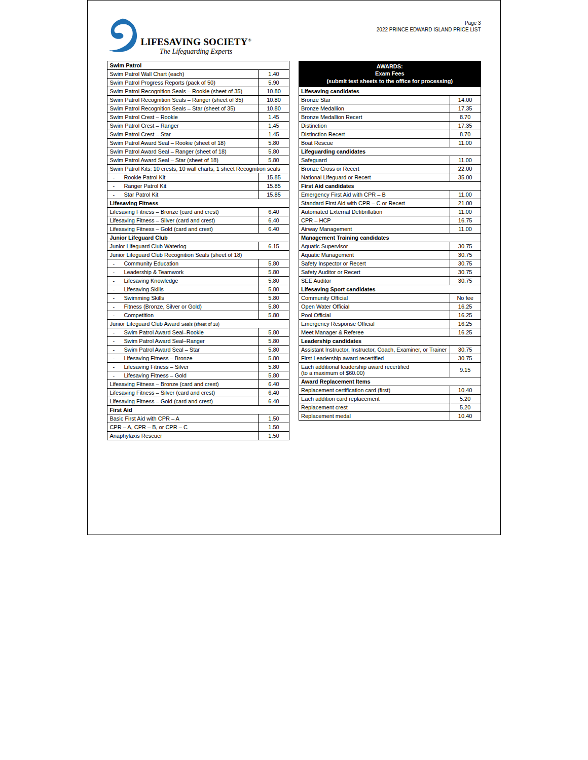LIFESAVING SOCIETY®
The Lifeguarding Experts
Page 3
2022 PRINCE EDWARD ISLAND PRICE LIST
| Swim Patrol |
| Swim Patrol Wall Chart (each) | 1.40 |
| Swim Patrol Progress Reports (pack of 50) | 5.90 |
| Swim Patrol Recognition Seals – Rookie (sheet of 35) | 10.80 |
| Swim Patrol Recognition Seals – Ranger (sheet of 35) | 10.80 |
| Swim Patrol Recognition Seals – Star (sheet of 35) | 10.80 |
| Swim Patrol Crest – Rookie | 1.45 |
| Swim Patrol Crest – Ranger | 1.45 |
| Swim Patrol Crest – Star | 1.45 |
| Swim Patrol Award Seal – Rookie (sheet of 18) | 5.80 |
| Swim Patrol Award Seal – Ranger (sheet of 18) | 5.80 |
| Swim Patrol Award Seal – Star (sheet of 18) | 5.80 |
| Swim Patrol Kits: 10 crests, 10 wall charts, 1 sheet Recognition seals |
| - Rookie Patrol Kit | 15.85 |
| - Ranger Patrol Kit | 15.85 |
| - Star Patrol Kit | 15.85 |
| Lifesaving Fitness |
| Lifesaving Fitness – Bronze (card and crest) | 6.40 |
| Lifesaving Fitness – Silver (card and crest) | 6.40 |
| Lifesaving Fitness – Gold (card and crest) | 6.40 |
| Junior Lifeguard Club |
| Junior Lifeguard Club Waterlog | 6.15 |
| Junior Lifeguard Club Recognition Seals (sheet of 18) |
| - Community Education | 5.80 |
| - Leadership & Teamwork | 5.80 |
| - Lifesaving Knowledge | 5.80 |
| - Lifesaving Skills | 5.80 |
| - Swimming Skills | 5.80 |
| - Fitness (Bronze, Silver or Gold) | 5.80 |
| - Competition | 5.80 |
| Junior Lifeguard Club Award Seals (sheet of 18) |
| - Swim Patrol Award Seal–Rookie | 5.80 |
| - Swim Patrol Award Seal–Ranger | 5.80 |
| - Swim Patrol Award Seal – Star | 5.80 |
| - Lifesaving Fitness – Bronze | 5.80 |
| - Lifesaving Fitness – Silver | 5.80 |
| - Lifesaving Fitness – Gold | 5.80 |
| Lifesaving Fitness – Bronze (card and crest) | 6.40 |
| Lifesaving Fitness – Silver (card and crest) | 6.40 |
| Lifesaving Fitness – Gold (card and crest) | 6.40 |
| First Aid |
| Basic First Aid with CPR – A | 1.50 |
| CPR – A, CPR – B, or CPR – C | 1.50 |
| Anaphylaxis Rescuer | 1.50 |
| AWARDS: Exam Fees (submit test sheets to the office for processing) |
| Lifesaving candidates |
| Bronze Star | 14.00 |
| Bronze Medallion | 17.35 |
| Bronze Medallion Recert | 8.70 |
| Distinction | 17.35 |
| Distinction Recert | 8.70 |
| Boat Rescue | 11.00 |
| Lifeguarding candidates |
| Safeguard | 11.00 |
| Bronze Cross or Recert | 22.00 |
| National Lifeguard or Recert | 35.00 |
| First Aid candidates |
| Emergency First Aid with CPR – B | 11.00 |
| Standard First Aid with CPR – C or Recert | 21.00 |
| Automated External Defibrillation | 11.00 |
| CPR – HCP | 16.75 |
| Airway Management | 11.00 |
| Management Training candidates |
| Aquatic Supervisor | 30.75 |
| Aquatic Management | 30.75 |
| Safety Inspector or Recert | 30.75 |
| Safety Auditor or Recert | 30.75 |
| SEE Auditor | 30.75 |
| Lifesaving Sport candidates |
| Community Official | No fee |
| Open Water Official | 16.25 |
| Pool Official | 16.25 |
| Emergency Response Official | 16.25 |
| Meet Manager & Referee | 16.25 |
| Leadership candidates |
| Assistant Instructor, Instructor, Coach, Examiner, or Trainer | 30.75 |
| First Leadership award recertified | 30.75 |
| Each additional leadership award recertified (to a maximum of $60.00) | 9.15 |
| Award Replacement Items |
| Replacement certification card (first) | 10.40 |
| Each addition card replacement | 5.20 |
| Replacement crest | 5.20 |
| Replacement medal | 10.40 |